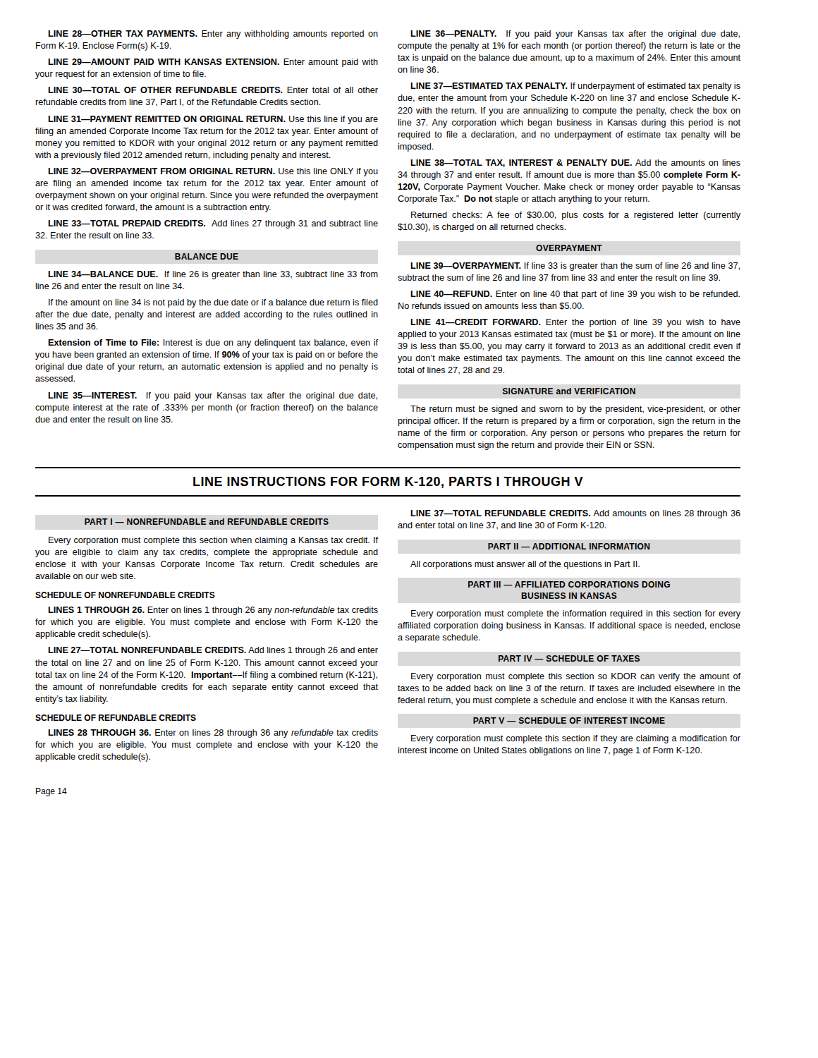LINE 28—OTHER TAX PAYMENTS. Enter any withholding amounts reported on Form K-19. Enclose Form(s) K-19.
LINE 29—AMOUNT PAID WITH KANSAS EXTENSION. Enter amount paid with your request for an extension of time to file.
LINE 30—TOTAL OF OTHER REFUNDABLE CREDITS. Enter total of all other refundable credits from line 37, Part I, of the Refundable Credits section.
LINE 31—PAYMENT REMITTED ON ORIGINAL RETURN. Use this line if you are filing an amended Corporate Income Tax return for the 2012 tax year. Enter amount of money you remitted to KDOR with your original 2012 return or any payment remitted with a previously filed 2012 amended return, including penalty and interest.
LINE 32—OVERPAYMENT FROM ORIGINAL RETURN. Use this line ONLY if you are filing an amended income tax return for the 2012 tax year. Enter amount of overpayment shown on your original return. Since you were refunded the overpayment or it was credited forward, the amount is a subtraction entry.
LINE 33—TOTAL PREPAID CREDITS. Add lines 27 through 31 and subtract line 32. Enter the result on line 33.
BALANCE DUE
LINE 34—BALANCE DUE. If line 26 is greater than line 33, subtract line 33 from line 26 and enter the result on line 34.
If the amount on line 34 is not paid by the due date or if a balance due return is filed after the due date, penalty and interest are added according to the rules outlined in lines 35 and 36.
Extension of Time to File: Interest is due on any delinquent tax balance, even if you have been granted an extension of time. If 90% of your tax is paid on or before the original due date of your return, an automatic extension is applied and no penalty is assessed.
LINE 35—INTEREST. If you paid your Kansas tax after the original due date, compute interest at the rate of .333% per month (or fraction thereof) on the balance due and enter the result on line 35.
LINE 36—PENALTY. If you paid your Kansas tax after the original due date, compute the penalty at 1% for each month (or portion thereof) the return is late or the tax is unpaid on the balance due amount, up to a maximum of 24%. Enter this amount on line 36.
LINE 37—ESTIMATED TAX PENALTY. If underpayment of estimated tax penalty is due, enter the amount from your Schedule K-220 on line 37 and enclose Schedule K-220 with the return. If you are annualizing to compute the penalty, check the box on line 37. Any corporation which began business in Kansas during this period is not required to file a declaration, and no underpayment of estimate tax penalty will be imposed.
LINE 38—TOTAL TAX, INTEREST & PENALTY DUE. Add the amounts on lines 34 through 37 and enter result. If amount due is more than $5.00 complete Form K-120V, Corporate Payment Voucher. Make check or money order payable to “Kansas Corporate Tax.” Do not staple or attach anything to your return.
Returned checks: A fee of $30.00, plus costs for a registered letter (currently $10.30), is charged on all returned checks.
OVERPAYMENT
LINE 39—OVERPAYMENT. If line 33 is greater than the sum of line 26 and line 37, subtract the sum of line 26 and line 37 from line 33 and enter the result on line 39.
LINE 40—REFUND. Enter on line 40 that part of line 39 you wish to be refunded. No refunds issued on amounts less than $5.00.
LINE 41—CREDIT FORWARD. Enter the portion of line 39 you wish to have applied to your 2013 Kansas estimated tax (must be $1 or more). If the amount on line 39 is less than $5.00, you may carry it forward to 2013 as an additional credit even if you don’t make estimated tax payments. The amount on this line cannot exceed the total of lines 27, 28 and 29.
SIGNATURE and VERIFICATION
The return must be signed and sworn to by the president, vice-president, or other principal officer. If the return is prepared by a firm or corporation, sign the return in the name of the firm or corporation. Any person or persons who prepares the return for compensation must sign the return and provide their EIN or SSN.
LINE INSTRUCTIONS FOR FORM K-120, PARTS I THROUGH V
PART I — NONREFUNDABLE and REFUNDABLE CREDITS
Every corporation must complete this section when claiming a Kansas tax credit. If you are eligible to claim any tax credits, complete the appropriate schedule and enclose it with your Kansas Corporate Income Tax return. Credit schedules are available on our web site.
SCHEDULE OF NONREFUNDABLE CREDITS
LINES 1 THROUGH 26. Enter on lines 1 through 26 any non-refundable tax credits for which you are eligible. You must complete and enclose with Form K-120 the applicable credit schedule(s).
LINE 27—TOTAL NONREFUNDABLE CREDITS. Add lines 1 through 26 and enter the total on line 27 and on line 25 of Form K-120. This amount cannot exceed your total tax on line 24 of the Form K-120. Important––If filing a combined return (K-121), the amount of nonrefundable credits for each separate entity cannot exceed that entity’s tax liability.
SCHEDULE OF REFUNDABLE CREDITS
LINES 28 THROUGH 36. Enter on lines 28 through 36 any refundable tax credits for which you are eligible. You must complete and enclose with your K-120 the applicable credit schedule(s).
LINE 37—TOTAL REFUNDABLE CREDITS. Add amounts on lines 28 through 36 and enter total on line 37, and line 30 of Form K-120.
PART II — ADDITIONAL INFORMATION
All corporations must answer all of the questions in Part II.
PART III — AFFILIATED CORPORATIONS DOING
BUSINESS IN KANSAS
Every corporation must complete the information required in this section for every affiliated corporation doing business in Kansas. If additional space is needed, enclose a separate schedule.
PART IV — SCHEDULE OF TAXES
Every corporation must complete this section so KDOR can verify the amount of taxes to be added back on line 3 of the return. If taxes are included elsewhere in the federal return, you must complete a schedule and enclose it with the Kansas return.
PART V — SCHEDULE OF INTEREST INCOME
Every corporation must complete this section if they are claiming a modification for interest income on United States obligations on line 7, page 1 of Form K-120.
Page 14